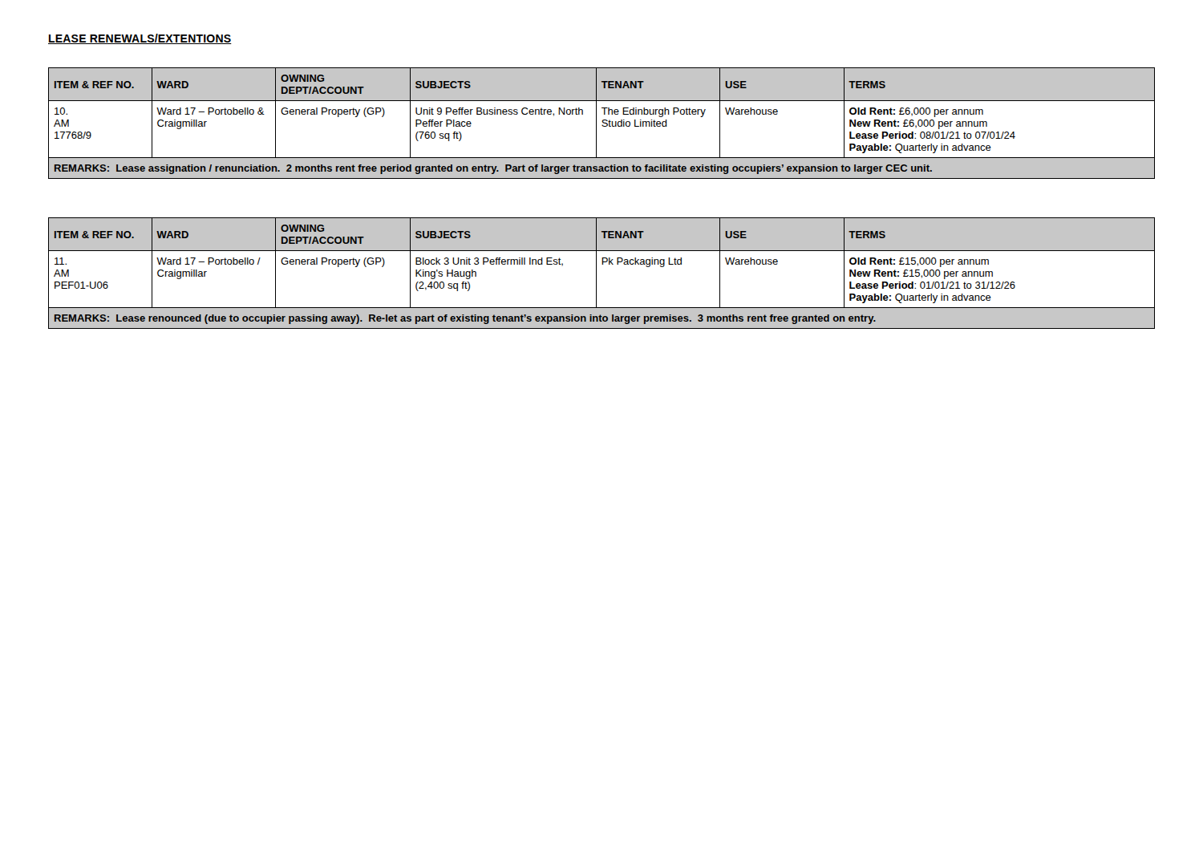LEASE RENEWALS/EXTENTIONS
| ITEM & REF NO. | WARD | OWNING DEPT/ACCOUNT | SUBJECTS | TENANT | USE | TERMS |
| --- | --- | --- | --- | --- | --- | --- |
| 10. AM 17768/9 | Ward 17 – Portobello & Craigmillar | General Property (GP) | Unit 9 Peffer Business Centre, North Peffer Place (760 sq ft) | The Edinburgh Pottery Studio Limited | Warehouse | Old Rent: £6,000 per annum New Rent: £6,000 per annum Lease Period : 08/01/21 to 07/01/24 Payable: Quarterly in advance |
| REMARKS: Lease assignation / renunciation. 2 months rent free period granted on entry. Part of larger transaction to facilitate existing occupiers’ expansion to larger CEC unit. |
| ITEM & REF NO. | WARD | OWNING DEPT/ACCOUNT | SUBJECTS | TENANT | USE | TERMS |
| --- | --- | --- | --- | --- | --- | --- |
| 11. AM PEF01-U06 | Ward 17 – Portobello / Craigmillar | General Property (GP) | Block 3 Unit 3 Peffermill Ind Est, King's Haugh (2,400 sq ft) | Pk Packaging Ltd | Warehouse | Old Rent: £15,000 per annum New Rent: £15,000 per annum Lease Period : 01/01/21 to 31/12/26 Payable: Quarterly in advance |
| REMARKS: Lease renounced (due to occupier passing away). Re-let as part of existing tenant’s expansion into larger premises. 3 months rent free granted on entry. |